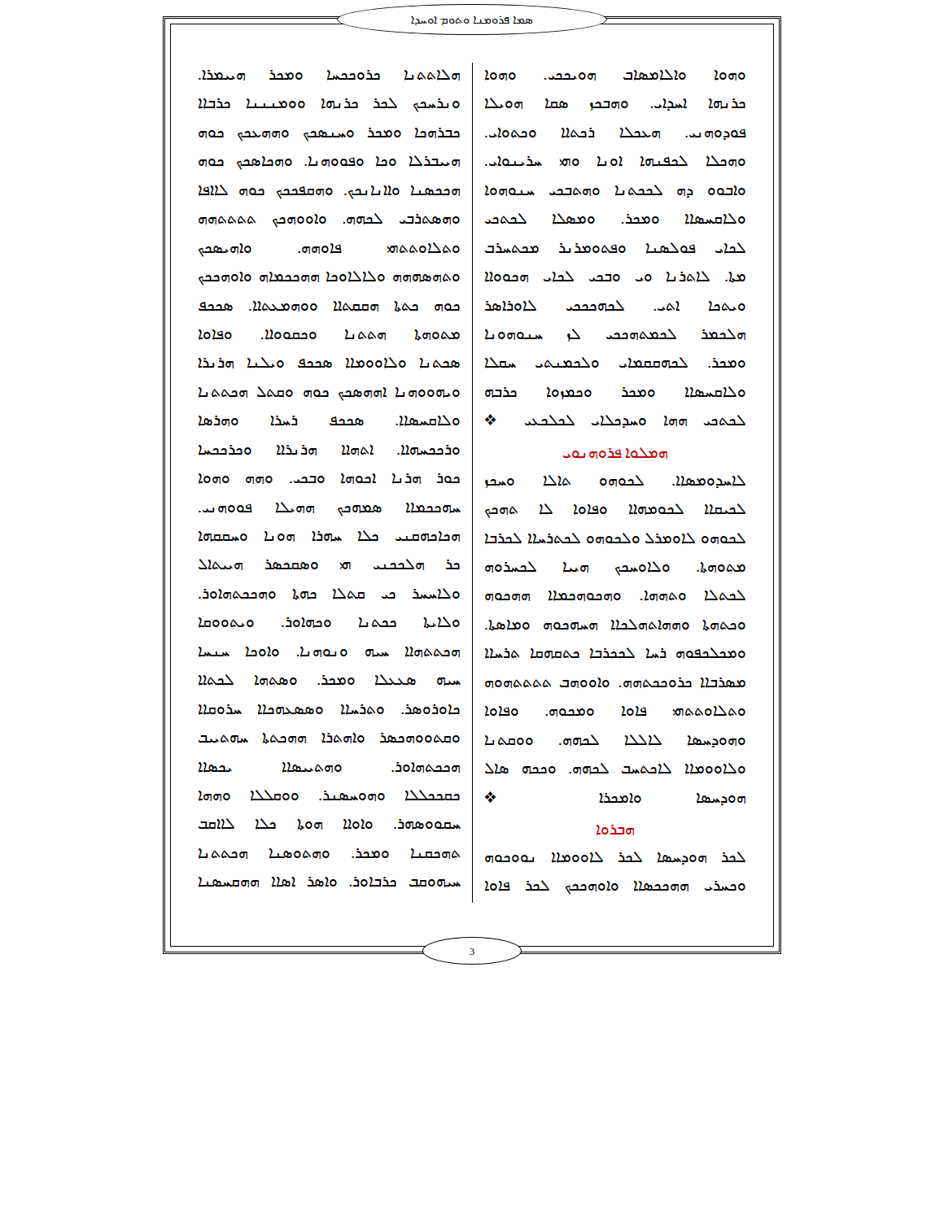ܣܡܐ ܦܪܘܡܢܐ ܘܬܘܡ ܐܘܚܕܐ
ܘܗܘܐ ܘܐܠܐܡܣܐܒ ܗܘܝܟܟܝ. ܘܗܘܐ
ܟܪܢܗܐ ܐܚܕܐܝ. ܘܗܒܟܙ ܣܩܐ ܗܘܝܠܐ
ܦܘܕܘܗܢܝ. ܗܥܟܠܐ ܪܟܬܐܐ ܘܟܬܘܐܝ.
ܘܗܟܠܐ ܠܟܦܢܗܐ ܐܘܢܐ ܘܗܝ ܚܪܝܢܘܐܝ.
ܘܐܒܘܘ ܕܗ ܠܟܟܬܢܐ ܘܗܬܒܟܝ ܚܢܘܗܘܐ
ܘܠܐܩܚܣܐܐ ܘܡܟܪ. ܘܡܣܠܐ ܠܟܬܟܝ
ܠܟܐܝ ܦܘܠܣܢܐ ܘܦܬܘܡܪܢܪ ܡܟܬܚܪܒ
ܡܬܐ. ܠܐܬܪܢܐ ܘܝ ܘܒܟܝ ܠܟܐܝ ܗܟܘܘܐܐ
ܘܝܬܟܐ ܐܬܝ. ܠܟܗܟܟܟܝ ܠܐܘܪܐܣܪ
ܗܠܟܡܪ ܠܟܡܬܗܟܟܝ ܠܙ ܚܢܘܗܘܢܐ
ܘܡܟܪ. ܠܟܗܩܩܡܐܝ ܘܠܟܡܢܬܝ ܚܩܠܐ
ܘܠܐܩܚܣܐܐ ܘܡܟܪ ܘܟܡܙܘܐ ܟܪܒܗ
ܠܟܬܟܝ ܗܗܐ ܘܚܕܟܠܐܝ ܠܟܠܟܥܝ ❖
ܗܡܠܘܐ ܦܪܘܗܢܘܝ
ܠܐܚܕܘܡܣܐܐ. ܠܟܘܗܘ ܬܐܠܐ ܘܚܟܙ
ܠܟܝܩܐܐ ܠܟܘܡܗܐܐ ܘܦܐܘܐ ܠܐ ܬܗܟܟ
ܠܟܘܗܘ ܠܐܘܡܪܠ ܘܠܟܘܗܘ ܠܟܬܪܚܐܐ ܠܟܪܒܐ
ܡܬܘܗܬܐ. ܘܠܐܘܚܟܟ ܗܝܝܐ ܠܟܚܪܘܗ
ܠܟܬܠܐ ܘܬܗܗܐ. ܘܗܟܘܗܟܡܐܐ ܗܗܟܘܗ
ܘܟܬܗܬܐ ܘܗܗܐܬܗܠܟܐܐ ܗܚܗܟܘܗ ܘܡܐܣܬܐ.
ܘܡܟܠܟܦܘܗ ܪܚܐ ܠܟܟܪܒܐ ܟܬܩܗܩܐ ܬܪܚܐܐ
ܡܣܪܒܐܐ ܟܪܘܟܟܬܗܗ. ܘܐܘܘܗܒ ܬܬܬܬܗܘܗ
ܘܬܠܐܘܬܬܗܝ ܦܐܘܐ ܘܡܟܘܗ. ܘܦܐܘܐ
ܘܗܘܕܚܣܐ ܠܐܠܠܐ ܠܟܗܗ. ܘܘܩܬܢܐ
ܘܠܐܘܘܡܐܐ ܠܐܟܬܚܒ ܠܟܗܗ. ܘܟܟܗ ܣܐܠ
ܗܘܕܚܣܐ ܘܐܡܟܪܐ ❖
ܗܒܪܘܐ
ܠܟܪ ܗܘܕܚܣܐ ܠܟܪ ܠܐܘܘܡܐܐ ܢܘܘܟܘܗ
ܘܟܚܪܝ ܗܗܟܟܣܐܐ ܘܐܘܗܟܟܟ ܠܟܪ ܦܐܘܐ
ܗܠܐܬܬܢܐ ܟܪܘܟܟܚܐ ܘܡܟܪ ܗܝܝܡܪܐ.
ܘܢܪܚܟܟ ܠܟܪ ܟܪܢܗܐ ܘܘܡܢܢܢܐ ܟܪܒܐܐ
ܟܒܪܗܟܐ ܘܡܟܪ ܘܚܢܣܟܟ ܘܗܗܥܟܟ ܟܘܗ
ܗܝܝܒܪܠܐ ܘܟܐ ܘܦܘܘܗܢܐ. ܘܗܟܐܣܟܟ ܟܘܗ
ܗܟܟܣܢܐ ܘܐܐܢܐܢܟܟ. ܘܗܩܦܟܟܟ ܟܘܗ ܠܐܐܦܐ
ܘܗܣܬܪܒܝ ܠܟܗܗ. ܘܐܘܘܗܟܟ ܬܬܬܬܗܗ
ܘܬܠܐܘܬܬܗܝ ܦܐܘܗܗ. ܘܐܗܝܣܟܟ
ܘܬܗܣܗܗܗ ܘܠܐܠܐܘܟܐ ܗܗܟܟܡܐܗ ܘܐܘܗܟܟܟ
ܟܘܗ ܟܬܬܐ ܗܩܩܬܐܐ ܘܘܗܡܥܬܐܐ. ܣܟܟܦ
ܡܬܘܗܬܐ ܗܬܬܢܐ ܘܟܩܘܘܐܐ. ܘܦܐܘܐ
ܣܟܬܢܐ ܘܠܐܘܘܡܐܐ ܣܟܟܦ ܘܝܠܢܐ ܗܪܢܪܐ
ܘܝܗܘܘܗܢܐ ܐܗܗܣܟܟ ܟܘܗ ܘܩܬܠ ܗܟܬܬܢܐ
ܘܠܐܩܚܣܐܐ. ܣܟܟܦ ܪܚܪܐ ܘܗܪܣܐ
ܘܪܟܟܚܗܐܐ. ܐܬܗܐܐ ܗܪܢܪܐܐ ܘܟܪܟܟܚܐ
ܟܘܪ ܗܪܢܐ ܐܟܘܗܐ ܘܒܟܝ. ܘܗܗ ܘܗܘܐ
ܚܗܟܟܡܐܐ ܣܡܗܟܟ ܗܗܝܠܐ ܦܘܘܗܢܝ.
ܗܟܐܟܗܩܢܝ ܟܠܐ ܚܗܪܐ ܗܘܢܐ ܘܚܩܩܗܐ
ܟܪ ܗܠܟܟܢܝ ܗܝ ܘܣܩܟܣܪ ܗܝܝܬܐܠ
ܘܠܐܚܚܪ ܟܝ ܩܬܠܐ ܟܗܬܐ ܘܗܟܟܬܗܐܘܪ.
ܘܠܐܝܬܐ ܟܟܬܢܐ ܘܟܗܐܘܪ. ܘܝܬܘܘܩܐ
ܗܟܬܬܗܐܐ ܚܝܗ ܘܢܘܗܢܐ. ܘܐܘܟܐ ܚܢܚܐ
ܚܝܗ ܣܥܥܠܐ ܘܡܟܪ. ܘܣܬܗܐ ܠܟܬܐܐ
ܟܐܘܪܘܣܪ. ܘܬܪܚܐܐ ܘܣܣܥܗܟܐܐ ܚܪܘܩܐܐ
ܘܩܬܘܘܗܟܣܪ ܘܐܗܬܪܐ ܗܗܟܬܬܐ ܚܗܬܝܝܒ
ܗܟܟܬܗܐܘܪ. ܘܗܬܝܝܣܐܐ ܝܟܣܐܐ
ܟܩܟܟܠܠܐ ܘܗܘܚܣܢܪ. ܘܘܩܠܠܐ ܘܗܗܐ
ܚܩܘܘܣܗܪ. ܘܐܘܐܐ ܗܘܬܐ ܟܠܐ ܠܐܐܩܒ
ܬܗܟܩܢܐ ܘܡܟܪ. ܘܗܬܘܣܢܐ ܗܟܬܬܢܐ
ܚܝܗܘܩܒ ܟܪܒܐܘܪ. ܘܐܣܪ ܐܣܐܐ ܗܗܩܚܣܢܐ
3